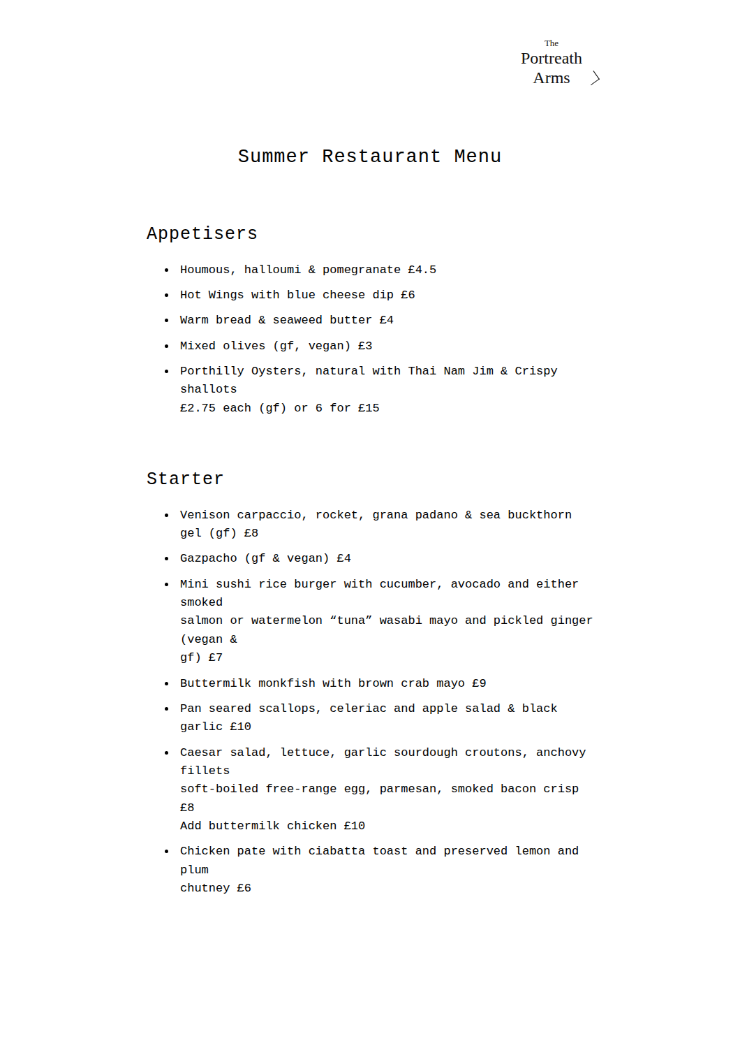The Portreath Arms
Summer Restaurant Menu
Appetisers
Houmous, halloumi & pomegranate £4.5
Hot Wings with blue cheese dip £6
Warm bread & seaweed butter £4
Mixed olives (gf, vegan) £3
Porthilly Oysters, natural with Thai Nam Jim & Crispy shallots £2.75 each (gf) or 6 for £15
Starter
Venison carpaccio, rocket, grana padano & sea buckthorn gel (gf) £8
Gazpacho (gf & vegan) £4
Mini sushi rice burger with cucumber, avocado and either smoked salmon or watermelon “tuna” wasabi mayo and pickled ginger (vegan & gf) £7
Buttermilk monkfish with brown crab mayo £9
Pan seared scallops, celeriac and apple salad & black garlic £10
Caesar salad, lettuce, garlic sourdough croutons, anchovy fillets soft-boiled free-range egg, parmesan, smoked bacon crisp £8 Add buttermilk chicken £10
Chicken pate with ciabatta toast and preserved lemon and plum chutney £6